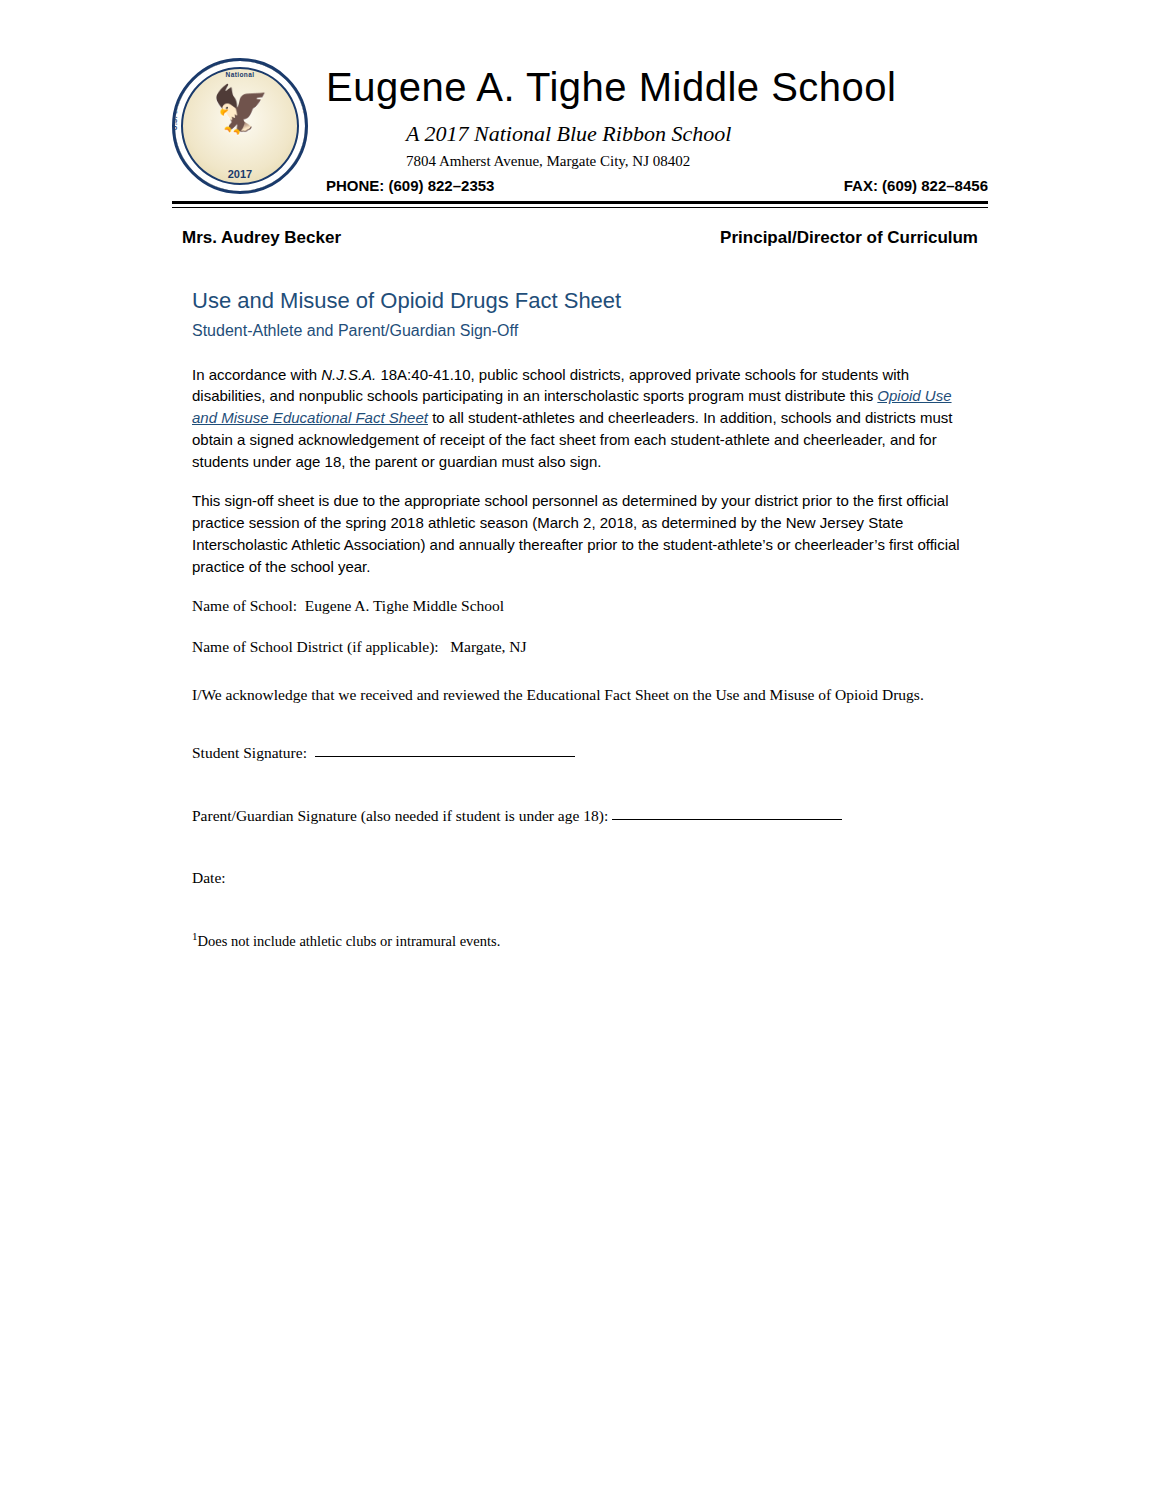National U.S. Department of Education Blue Ribbon School
🦅
2017
Eugene A. Tighe Middle School
A 2017 National Blue Ribbon School
7804 Amherst Avenue, Margate City, NJ 08402
PHONE: (609) 822–2353 FAX: (609) 822–8456
Mrs. Audrey Becker Principal/Director of Curriculum
Use and Misuse of Opioid Drugs Fact Sheet
Student-Athlete and Parent/Guardian Sign-Off
In accordance with N.J.S.A. 18A:40-41.10, public school districts, approved private schools for students with disabilities, and nonpublic schools participating in an interscholastic sports program must distribute this Opioid Use and Misuse Educational Fact Sheet to all student-athletes and cheerleaders. In addition, schools and districts must obtain a signed acknowledgement of receipt of the fact sheet from each student-athlete and cheerleader, and for students under age 18, the parent or guardian must also sign.
This sign-off sheet is due to the appropriate school personnel as determined by your district prior to the first official practice session of the spring 2018 athletic season (March 2, 2018, as determined by the New Jersey State Interscholastic Athletic Association) and annually thereafter prior to the student-athlete’s or cheerleader’s first official practice of the school year.
Name of School: Eugene A. Tighe Middle School
Name of School District (if applicable): Margate, NJ
I/We acknowledge that we received and reviewed the Educational Fact Sheet on the Use and Misuse of Opioid Drugs.
Student Signature:
Parent/Guardian Signature (also needed if student is under age 18):
Date:
1Does not include athletic clubs or intramural events.